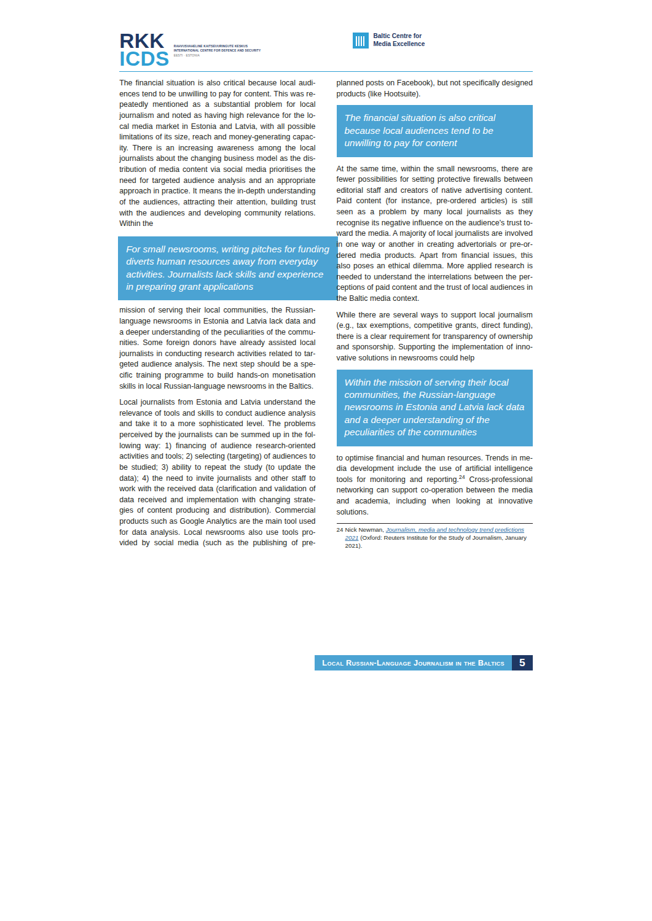RKK ICDS
RAHVUSVAHELINE KAITSEUURINGUTE KESKUS
INTERNATIONAL CENTRE FOR DEFENCE AND SECURITY
EESTI · ESTONIA
Baltic Centre for
Media Excellence
The financial situation is also critical because local audiences tend to be unwilling to pay for content. This was repeatedly mentioned as a substantial problem for local journalism and noted as having high relevance for the local media market in Estonia and Latvia, with all possible limitations of its size, reach and money-generating capacity. There is an increasing awareness among the local journalists about the changing business model as the distribution of media content via social media prioritises the need for targeted audience analysis and an appropriate approach in practice. It means the in-depth understanding of the audiences, attracting their attention, building trust with the audiences and developing community relations. Within the
For small newsrooms, writing pitches for funding diverts human resources away from everyday activities. Journalists lack skills and experience in preparing grant applications
mission of serving their local communities, the Russian-language newsrooms in Estonia and Latvia lack data and a deeper understanding of the peculiarities of the communities. Some foreign donors have already assisted local journalists in conducting research activities related to targeted audience analysis. The next step should be a specific training programme to build hands-on monetisation skills in local Russian-language newsrooms in the Baltics.
Local journalists from Estonia and Latvia understand the relevance of tools and skills to conduct audience analysis and take it to a more sophisticated level. The problems perceived by the journalists can be summed up in the following way: 1) financing of audience research-oriented activities and tools; 2) selecting (targeting) of audiences to be studied; 3) ability to repeat the study (to update the data); 4) the need to invite journalists and other staff to work with the received data (clarification and validation of data received and implementation with changing strategies of content producing and distribution). Commercial products such as Google Analytics are the main tool used for data analysis. Local newsrooms also use tools provided by social media (such as the publishing of pre-planned posts on Facebook), but not specifically designed products (like Hootsuite).
The financial situation is also critical because local audiences tend to be unwilling to pay for content
At the same time, within the small newsrooms, there are fewer possibilities for setting protective firewalls between editorial staff and creators of native advertising content. Paid content (for instance, pre-ordered articles) is still seen as a problem by many local journalists as they recognise its negative influence on the audience's trust toward the media. A majority of local journalists are involved in one way or another in creating advertorials or pre-ordered media products. Apart from financial issues, this also poses an ethical dilemma. More applied research is needed to understand the interrelations between the perceptions of paid content and the trust of local audiences in the Baltic media context.
While there are several ways to support local journalism (e.g., tax exemptions, competitive grants, direct funding), there is a clear requirement for transparency of ownership and sponsorship. Supporting the implementation of innovative solutions in newsrooms could help
Within the mission of serving their local communities, the Russian-language newsrooms in Estonia and Latvia lack data and a deeper understanding of the peculiarities of the communities
to optimise financial and human resources. Trends in media development include the use of artificial intelligence tools for monitoring and reporting.24 Cross-professional networking can support co-operation between the media and academia, including when looking at innovative solutions.
24 Nick Newman, Journalism, media and technology trend predictions 2021 (Oxford: Reuters Institute for the Study of Journalism, January 2021).
Local Russian-Language Journalism in the Baltics
5